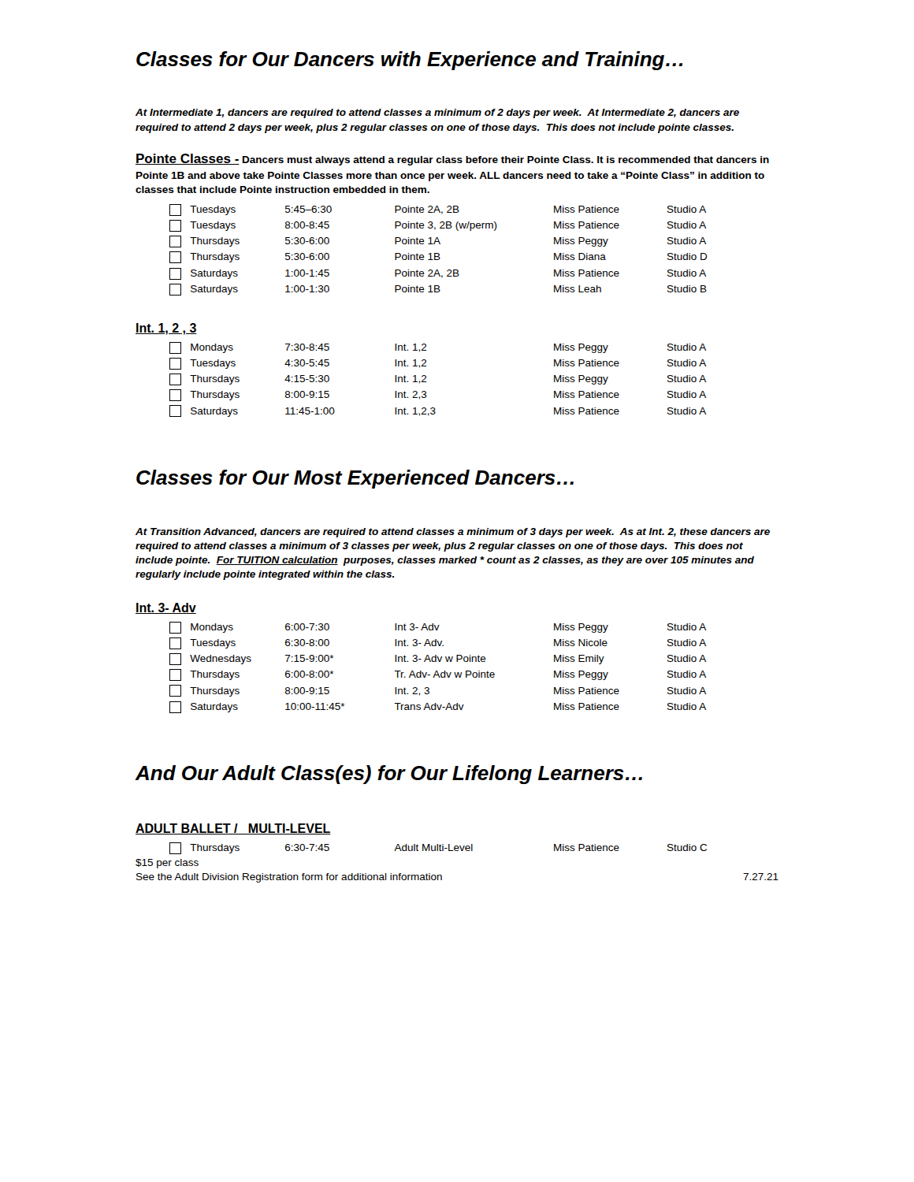Classes for Our Dancers with Experience and Training…
At Intermediate 1, dancers are required to attend classes a minimum of 2 days per week. At Intermediate 2, dancers are required to attend 2 days per week, plus 2 regular classes on one of those days. This does not include pointe classes.
Pointe Classes - Dancers must always attend a regular class before their Pointe Class. It is recommended that dancers in Pointe 1B and above take Pointe Classes more than once per week. ALL dancers need to take a “Pointe Class” in addition to classes that include Pointe instruction embedded in them.
| | Tuesdays | 5:45–6:30 | Pointe 2A, 2B | Miss Patience | Studio A |
| | Tuesdays | 8:00-8:45 | Pointe 3, 2B (w/perm) | Miss Patience | Studio A |
| | Thursdays | 5:30-6:00 | Pointe 1A | Miss Peggy | Studio A |
| | Thursdays | 5:30-6:00 | Pointe 1B | Miss Diana | Studio D |
| | Saturdays | 1:00-1:45 | Pointe 2A, 2B | Miss Patience | Studio A |
| | Saturdays | 1:00-1:30 | Pointe 1B | Miss Leah | Studio B |
Int. 1, 2 , 3
| | Mondays | 7:30-8:45 | Int. 1,2 | Miss Peggy | Studio A |
| | Tuesdays | 4:30-5:45 | Int. 1,2 | Miss Patience | Studio A |
| | Thursdays | 4:15-5:30 | Int. 1,2 | Miss Peggy | Studio A |
| | Thursdays | 8:00-9:15 | Int. 2,3 | Miss Patience | Studio A |
| | Saturdays | 11:45-1:00 | Int. 1,2,3 | Miss Patience | Studio A |
Classes for Our Most Experienced Dancers…
At Transition Advanced, dancers are required to attend classes a minimum of 3 days per week. As at Int. 2, these dancers are required to attend classes a minimum of 3 classes per week, plus 2 regular classes on one of those days. This does not include pointe. For TUITION calculation purposes, classes marked * count as 2 classes, as they are over 105 minutes and regularly include pointe integrated within the class.
Int. 3- Adv
| | Mondays | 6:00-7:30 | Int 3- Adv | Miss Peggy | Studio A |
| | Tuesdays | 6:30-8:00 | Int. 3- Adv. | Miss Nicole | Studio A |
| | Wednesdays | 7:15-9:00* | Int. 3- Adv w Pointe | Miss Emily | Studio A |
| | Thursdays | 6:00-8:00* | Tr. Adv- Adv w Pointe | Miss Peggy | Studio A |
| | Thursdays | 8:00-9:15 | Int. 2, 3 | Miss Patience | Studio A |
| | Saturdays | 10:00-11:45* | Trans Adv-Adv | Miss Patience | Studio A |
And Our Adult Class(es) for Our Lifelong Learners…
ADULT BALLET / MULTI-LEVEL
| | Thursdays | 6:30-7:45 | Adult Multi-Level | Miss Patience | Studio C |
$15 per class
See the Adult Division Registration form for additional information 7.27.21